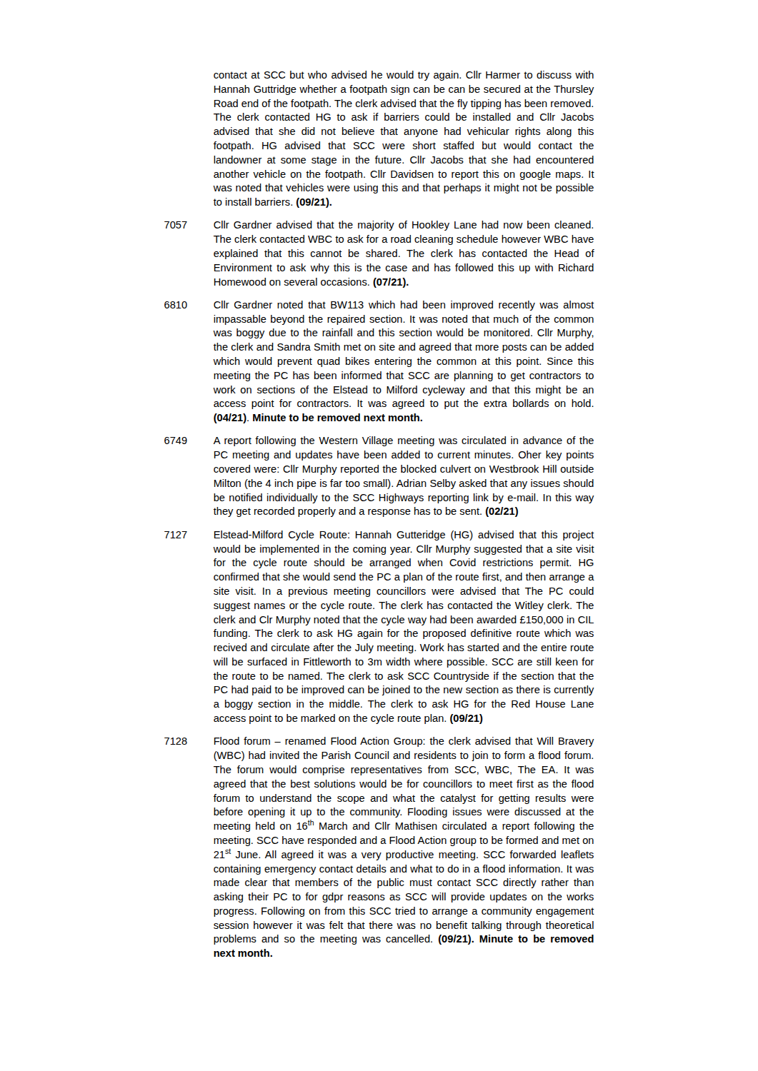contact at SCC but who advised he would try again. Cllr Harmer to discuss with Hannah Guttridge whether a footpath sign can be can be secured at the Thursley Road end of the footpath. The clerk advised that the fly tipping has been removed. The clerk contacted HG to ask if barriers could be installed and Cllr Jacobs advised that she did not believe that anyone had vehicular rights along this footpath. HG advised that SCC were short staffed but would contact the landowner at some stage in the future. Cllr Jacobs that she had encountered another vehicle on the footpath. Cllr Davidsen to report this on google maps. It was noted that vehicles were using this and that perhaps it might not be possible to install barriers. (09/21).
7057
Cllr Gardner advised that the majority of Hookley Lane had now been cleaned. The clerk contacted WBC to ask for a road cleaning schedule however WBC have explained that this cannot be shared. The clerk has contacted the Head of Environment to ask why this is the case and has followed this up with Richard Homewood on several occasions. (07/21).
6810
Cllr Gardner noted that BW113 which had been improved recently was almost impassable beyond the repaired section. It was noted that much of the common was boggy due to the rainfall and this section would be monitored. Cllr Murphy, the clerk and Sandra Smith met on site and agreed that more posts can be added which would prevent quad bikes entering the common at this point. Since this meeting the PC has been informed that SCC are planning to get contractors to work on sections of the Elstead to Milford cycleway and that this might be an access point for contractors. It was agreed to put the extra bollards on hold. (04/21). Minute to be removed next month.
6749
A report following the Western Village meeting was circulated in advance of the PC meeting and updates have been added to current minutes. Oher key points covered were: Cllr Murphy reported the blocked culvert on Westbrook Hill outside Milton (the 4 inch pipe is far too small). Adrian Selby asked that any issues should be notified individually to the SCC Highways reporting link by e-mail. In this way they get recorded properly and a response has to be sent. (02/21)
7127
Elstead-Milford Cycle Route: Hannah Gutteridge (HG) advised that this project would be implemented in the coming year. Cllr Murphy suggested that a site visit for the cycle route should be arranged when Covid restrictions permit. HG confirmed that she would send the PC a plan of the route first, and then arrange a site visit. In a previous meeting councillors were advised that The PC could suggest names or the cycle route. The clerk has contacted the Witley clerk. The clerk and Clr Murphy noted that the cycle way had been awarded £150,000 in CIL funding. The clerk to ask HG again for the proposed definitive route which was recived and circulate after the July meeting. Work has started and the entire route will be surfaced in Fittleworth to 3m width where possible. SCC are still keen for the route to be named. The clerk to ask SCC Countryside if the section that the PC had paid to be improved can be joined to the new section as there is currently a boggy section in the middle. The clerk to ask HG for the Red House Lane access point to be marked on the cycle route plan. (09/21)
7128
Flood forum – renamed Flood Action Group: the clerk advised that Will Bravery (WBC) had invited the Parish Council and residents to join to form a flood forum. The forum would comprise representatives from SCC, WBC, The EA. It was agreed that the best solutions would be for councillors to meet first as the flood forum to understand the scope and what the catalyst for getting results were before opening it up to the community. Flooding issues were discussed at the meeting held on 16th March and Cllr Mathisen circulated a report following the meeting. SCC have responded and a Flood Action group to be formed and met on 21st June. All agreed it was a very productive meeting. SCC forwarded leaflets containing emergency contact details and what to do in a flood information. It was made clear that members of the public must contact SCC directly rather than asking their PC to for gdpr reasons as SCC will provide updates on the works progress. Following on from this SCC tried to arrange a community engagement session however it was felt that there was no benefit talking through theoretical problems and so the meeting was cancelled. (09/21). Minute to be removed next month.